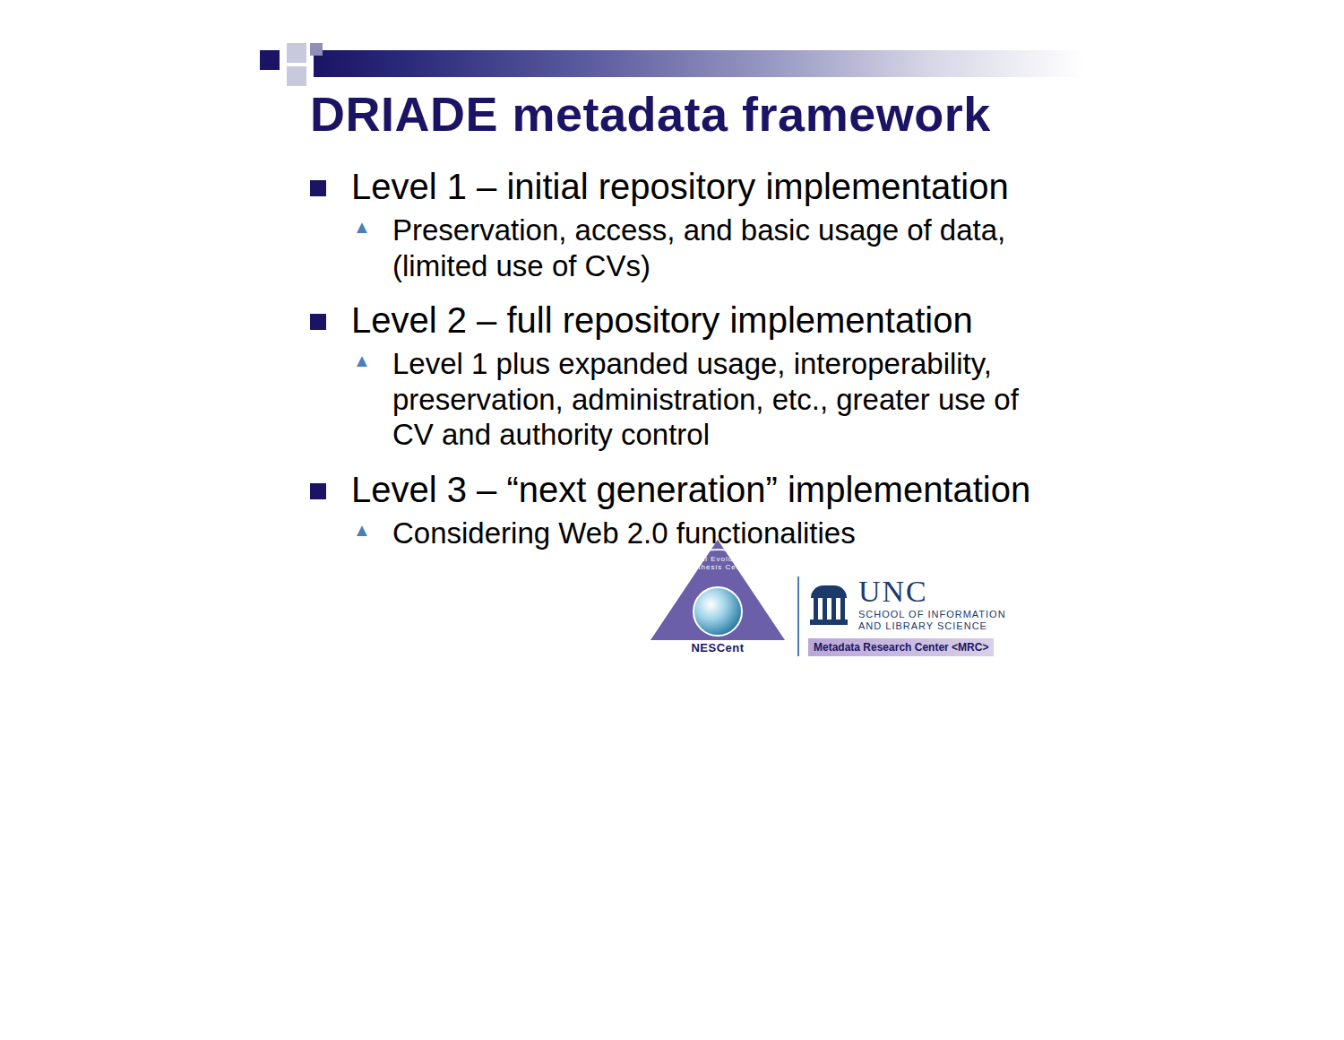DRIADE metadata framework
Level 1 – initial repository implementation
Preservation, access, and basic usage of data, (limited use of CVs)
Level 2 – full repository implementation
Level 1 plus expanded usage, interoperability, preservation, administration, etc., greater use of CV and authority control
Level 3 – “next generation” implementation
Considering Web 2.0 functionalities
National Evolutionary Synthesis Center
NESCent
UNC
SCHOOL OF INFORMATION
AND LIBRARY SCIENCE
Metadata Research Center <MRC>